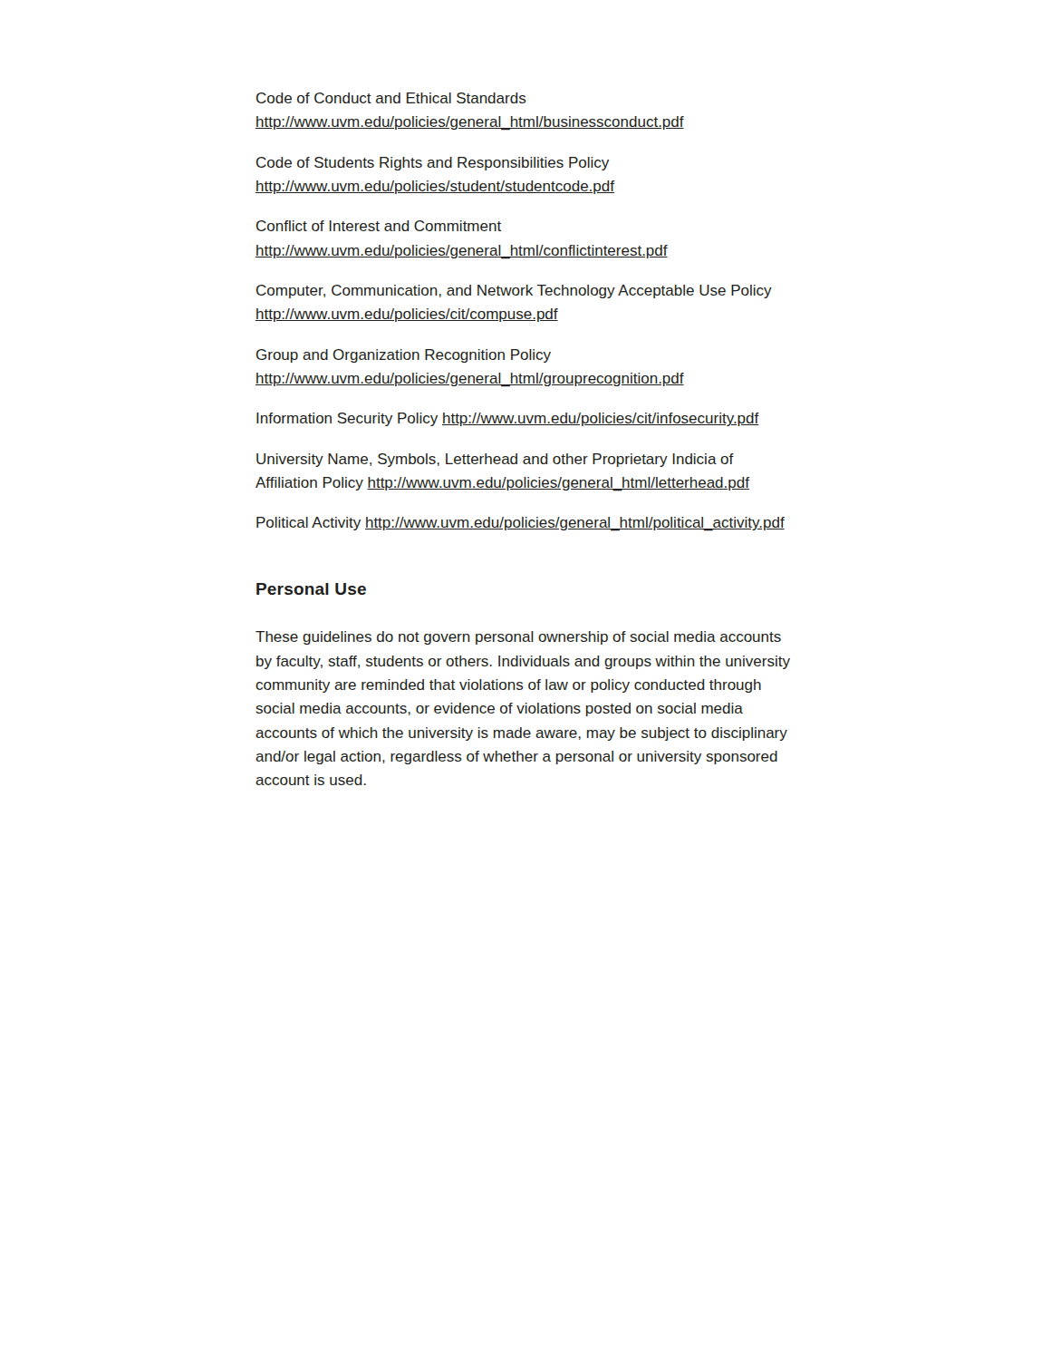Code of Conduct and Ethical Standards http://www.uvm.edu/policies/general_html/businessconduct.pdf
Code of Students Rights and Responsibilities Policy http://www.uvm.edu/policies/student/studentcode.pdf
Conflict of Interest and Commitment http://www.uvm.edu/policies/general_html/conflictinterest.pdf
Computer, Communication, and Network Technology Acceptable Use Policy http://www.uvm.edu/policies/cit/compuse.pdf
Group and Organization Recognition Policy http://www.uvm.edu/policies/general_html/grouprecognition.pdf
Information Security Policy http://www.uvm.edu/policies/cit/infosecurity.pdf
University Name, Symbols, Letterhead and other Proprietary Indicia of Affiliation Policy http://www.uvm.edu/policies/general_html/letterhead.pdf
Political Activity http://www.uvm.edu/policies/general_html/political_activity.pdf
Personal Use
These guidelines do not govern personal ownership of social media accounts by faculty, staff, students or others. Individuals and groups within the university community are reminded that violations of law or policy conducted through social media accounts, or evidence of violations posted on social media accounts of which the university is made aware, may be subject to disciplinary and/or legal action, regardless of whether a personal or university sponsored account is used.